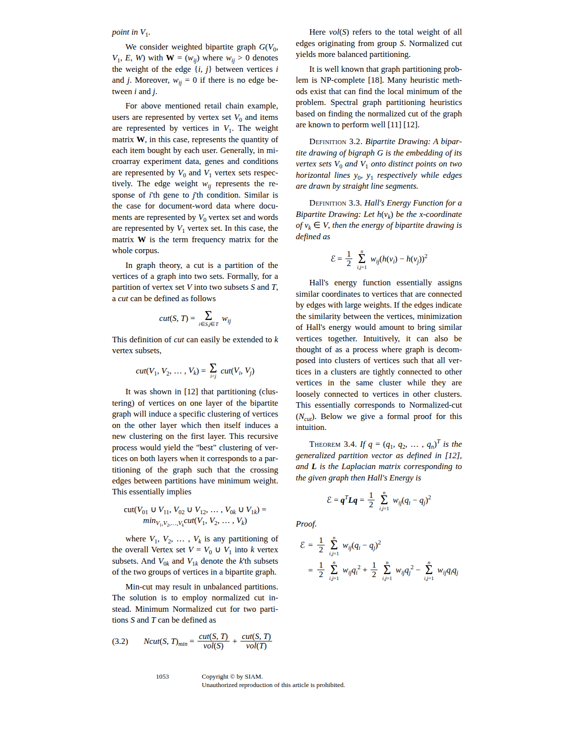point in V1.
We consider weighted bipartite graph G(V0, V1, E, W) with W = (wij) where wij > 0 denotes the weight of the edge {i, j} between vertices i and j. Moreover, wij = 0 if there is no edge between i and j.
For above mentioned retail chain example, users are represented by vertex set V0 and items are represented by vertices in V1. The weight matrix W, in this case, represents the quantity of each item bought by each user. Generally, in microarray experiment data, genes and conditions are represented by V0 and V1 vertex sets respectively. The edge weight wij represents the response of i'th gene to j'th condition. Similar is the case for document-word data where documents are represented by V0 vertex set and words are represented by V1 vertex set. In this case, the matrix W is the term frequency matrix for the whole corpus.
In graph theory, a cut is a partition of the vertices of a graph into two sets. Formally, for a partition of vertex set V into two subsets S and T, a cut can be defined as follows
cut(S, T) = Σi∈S,j∈T wij
This definition of cut can easily be extended to k vertex subsets,
cut(V1, V2, … , Vk) = Σi<j cut(Vi, Vj)
It was shown in [12] that partitioning (clustering) of vertices on one layer of the bipartite graph will induce a specific clustering of vertices on the other layer which then itself induces a new clustering on the first layer. This recursive process would yield the "best" clustering of vertices on both layers when it corresponds to a partitioning of the graph such that the crossing edges between partitions have minimum weight. This essentially implies
cut(V01 ∪ V11, V02 ∪ V12, … , V0k ∪ V1k) =
minV1,V2,…,Vkcut(V1, V2, … , Vk)
where V1, V2, … , Vk is any partitioning of the overall Vertex set V = V0 ∪ V1 into k vertex subsets. And V0k and V1k denote the k'th subsets of the two groups of vertices in a bipartite graph.
Min-cut may result in unbalanced partitions. The solution is to employ normalized cut instead. Minimum Normalized cut for two partitions S and T can be defined as
(3.2)
Ncut(S, T)min = cut(S, T) vol(S) + cut(S, T) vol(T)
Here vol(S) refers to the total weight of all edges originating from group S. Normalized cut yields more balanced partitioning.
It is well known that graph partitioning problem is NP-complete [18]. Many heuristic methods exist that can find the local minimum of the problem. Spectral graph partitioning heuristics based on finding the normalized cut of the graph are known to perform well [11] [12].
Definition 3.2. Bipartite Drawing: A bipartite drawing of bigraph G is the embedding of its vertex sets V0 and V1 onto distinct points on two horizontal lines y0, y1 respectively while edges are drawn by straight line segments.
Definition 3.3. Hall's Energy Function for a Bipartite Drawing: Let h(vk) be the x-coordinate of vk ∈ V, then the energy of bipartite drawing is defined as
ℰ = 12 nΣi,j=1 wij(h(vi) − h(vj))2
Hall's energy function essentially assigns similar coordinates to vertices that are connected by edges with large weights. If the edges indicate the similarity between the vertices, minimization of Hall's energy would amount to bring similar vertices together. Intuitively, it can also be thought of as a process where graph is decomposed into clusters of vertices such that all vertices in a clusters are tightly connected to other vertices in the same cluster while they are loosely connected to vertices in other clusters. This essentially corresponds to Normalized-cut (Ncut). Below we give a formal proof for this intuition.
Theorem 3.4. If q = (q1, q2, … , qn)T is the generalized partition vector as defined in [12], and L is the Laplacian matrix corresponding to the given graph then Hall's Energy is
ℰ = qTLq = 12 nΣi,j=1 wij(qi − qj)2
Proof.
| ℰ | = | 1 2 n Σ i , j =1 w ij ( q i − q j ) 2 |
| | = | 1 2 n Σ i , j =1 w ij q i 2 + 1 2 n Σ i , j =1 w ij q j 2 − n Σ i , j =1 w ij q i q j |
1053 Copyright © by SIAM.
Unauthorized reproduction of this article is prohibited.